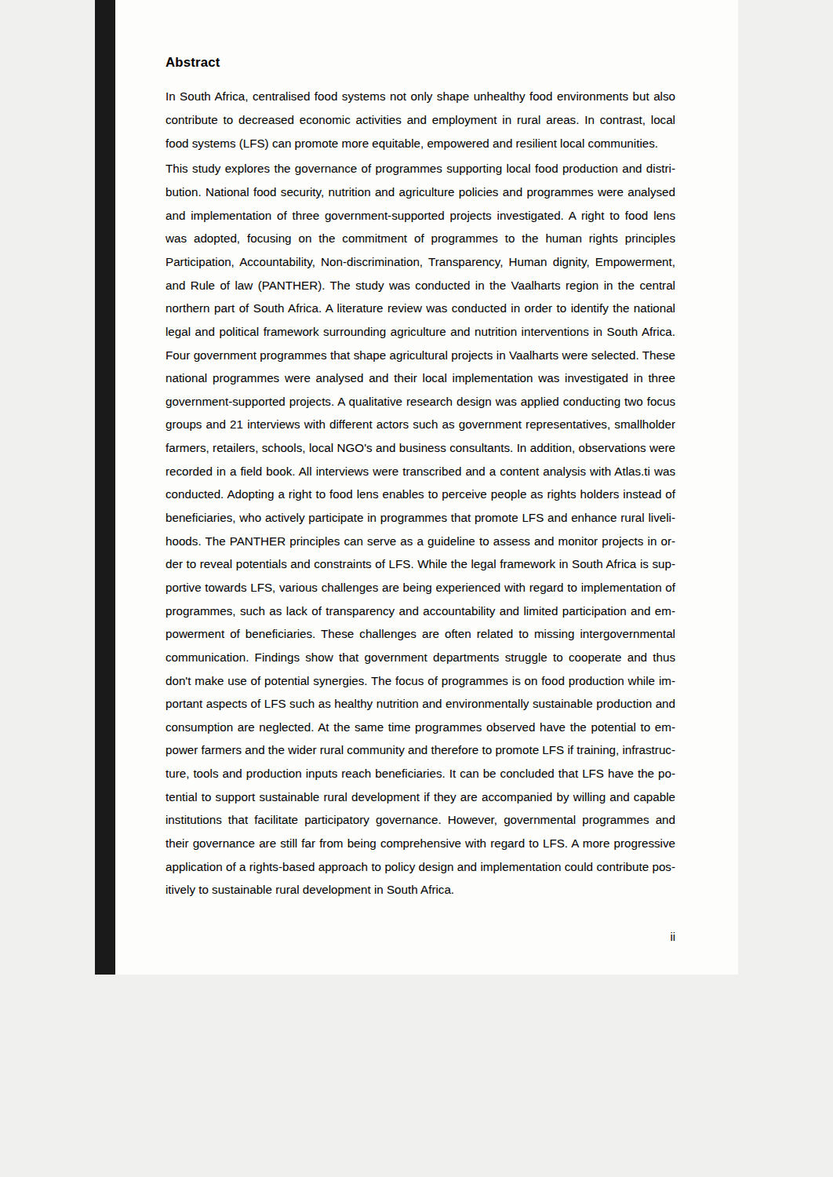Abstract
In South Africa, centralised food systems not only shape unhealthy food environments but also contribute to decreased economic activities and employment in rural areas. In contrast, local food systems (LFS) can promote more equitable, empowered and resilient local communities.
This study explores the governance of programmes supporting local food production and distribution. National food security, nutrition and agriculture policies and programmes were analysed and implementation of three government-supported projects investigated. A right to food lens was adopted, focusing on the commitment of programmes to the human rights principles Participation, Accountability, Non-discrimination, Transparency, Human dignity, Empowerment, and Rule of law (PANTHER). The study was conducted in the Vaalharts region in the central northern part of South Africa. A literature review was conducted in order to identify the national legal and political framework surrounding agriculture and nutrition interventions in South Africa. Four government programmes that shape agricultural projects in Vaalharts were selected. These national programmes were analysed and their local implementation was investigated in three government-supported projects. A qualitative research design was applied conducting two focus groups and 21 interviews with different actors such as government representatives, smallholder farmers, retailers, schools, local NGO's and business consultants. In addition, observations were recorded in a field book. All interviews were transcribed and a content analysis with Atlas.ti was conducted. Adopting a right to food lens enables to perceive people as rights holders instead of beneficiaries, who actively participate in programmes that promote LFS and enhance rural livelihoods. The PANTHER principles can serve as a guideline to assess and monitor projects in order to reveal potentials and constraints of LFS. While the legal framework in South Africa is supportive towards LFS, various challenges are being experienced with regard to implementation of programmes, such as lack of transparency and accountability and limited participation and empowerment of beneficiaries. These challenges are often related to missing intergovernmental communication. Findings show that government departments struggle to cooperate and thus don't make use of potential synergies. The focus of programmes is on food production while important aspects of LFS such as healthy nutrition and environmentally sustainable production and consumption are neglected. At the same time programmes observed have the potential to empower farmers and the wider rural community and therefore to promote LFS if training, infrastructure, tools and production inputs reach beneficiaries. It can be concluded that LFS have the potential to support sustainable rural development if they are accompanied by willing and capable institutions that facilitate participatory governance. However, governmental programmes and their governance are still far from being comprehensive with regard to LFS. A more progressive application of a rights-based approach to policy design and implementation could contribute positively to sustainable rural development in South Africa.
ii